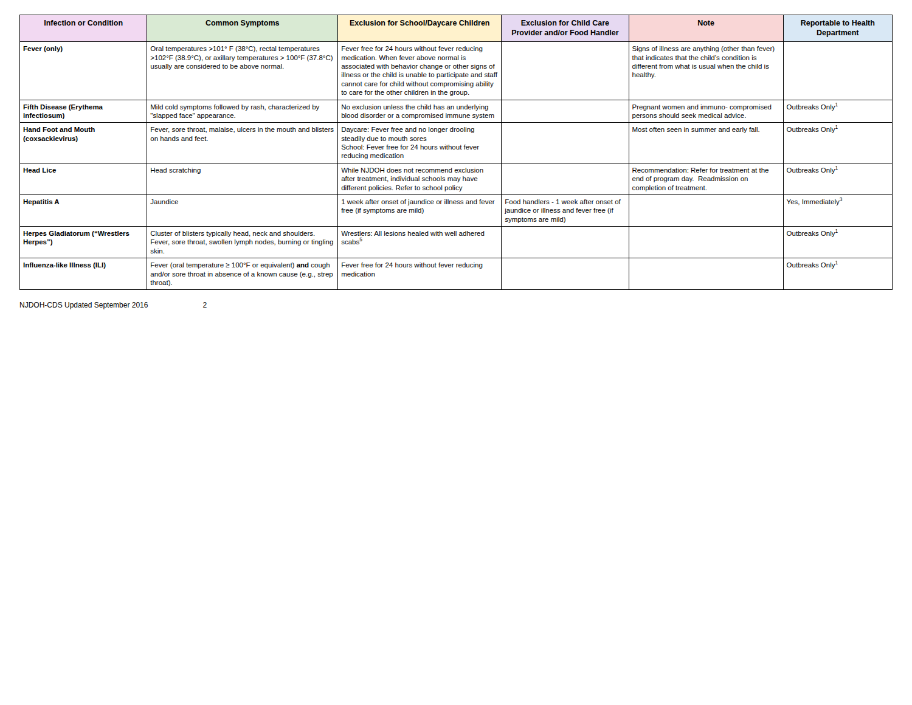| Infection or Condition | Common Symptoms | Exclusion for School/Daycare Children | Exclusion for Child Care Provider and/or Food Handler | Note | Reportable to Health Department |
| --- | --- | --- | --- | --- | --- |
| Fever (only) | Oral temperatures >101° F (38°C), rectal temperatures >102°F (38.9°C), or axillary temperatures > 100°F (37.8°C) usually are considered to be above normal. | Fever free for 24 hours without fever reducing medication. When fever above normal is associated with behavior change or other signs of illness or the child is unable to participate and staff cannot care for child without compromising ability to care for the other children in the group. | | Signs of illness are anything (other than fever) that indicates that the child’s condition is different from what is usual when the child is healthy. | |
| Fifth Disease (Erythema infectiosum) | Mild cold symptoms followed by rash, characterized by "slapped face" appearance. | No exclusion unless the child has an underlying blood disorder or a compromised immune system | | Pregnant women and immuno- compromised persons should seek medical advice. | Outbreaks Only 1 |
| Hand Foot and Mouth (coxsackievirus) | Fever, sore throat, malaise, ulcers in the mouth and blisters on hands and feet. | Daycare: Fever free and no longer drooling steadily due to mouth sores School: Fever free for 24 hours without fever reducing medication | | Most often seen in summer and early fall. | Outbreaks Only 1 |
| Head Lice | Head scratching | While NJDOH does not recommend exclusion after treatment, individual schools may have different policies. Refer to school policy | | Recommendation: Refer for treatment at the end of program day. Readmission on completion of treatment. | Outbreaks Only 1 |
| Hepatitis A | Jaundice | 1 week after onset of jaundice or illness and fever free (if symptoms are mild) | Food handlers - 1 week after onset of jaundice or illness and fever free (if symptoms are mild) | | Yes, Immediately 3 |
| Herpes Gladiatorum (“Wrestlers Herpes”) | Cluster of blisters typically head, neck and shoulders. Fever, sore throat, swollen lymph nodes, burning or tingling skin. | Wrestlers: All lesions healed with well adhered scabs 5 | | | Outbreaks Only 1 |
| Influenza-like Illness (ILI) | Fever (oral temperature ≥ 100°F or equivalent) and cough and/or sore throat in absence of a known cause (e.g., strep throat). | Fever free for 24 hours without fever reducing medication | | | Outbreaks Only 1 |
NJDOH-CDS Updated September 2016 2